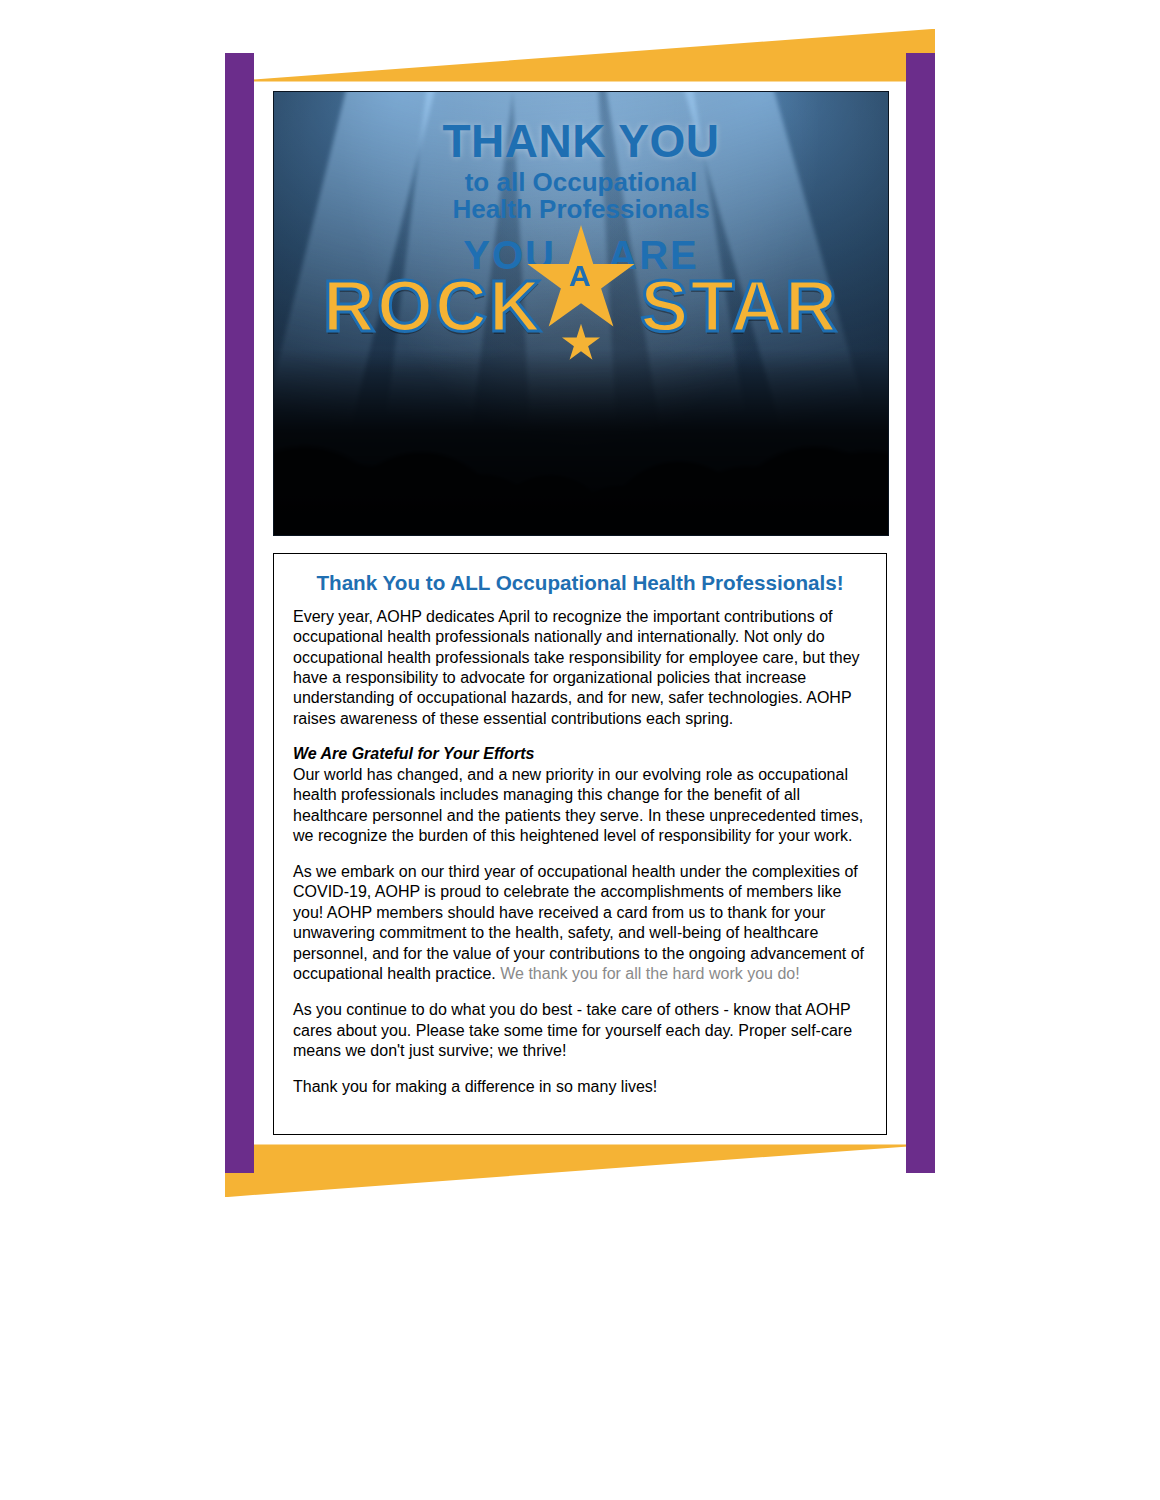THANK YOU
to all Occupational
Health Professionals
YOU ARE
ROCK STAR
Thank You to ALL Occupational Health Professionals!
Every year, AOHP dedicates April to recognize the important contributions of occupational health professionals nationally and internationally. Not only do occupational health professionals take responsibility for employee care, but they have a responsibility to advocate for organizational policies that increase understanding of occupational hazards, and for new, safer technologies. AOHP raises awareness of these essential contributions each spring.
We Are Grateful for Your Efforts
Our world has changed, and a new priority in our evolving role as occupational health professionals includes managing this change for the benefit of all healthcare personnel and the patients they serve. In these unprecedented times, we recognize the burden of this heightened level of responsibility for your work.
As we embark on our third year of occupational health under the complexities of COVID-19, AOHP is proud to celebrate the accomplishments of members like you! AOHP members should have received a card from us to thank for your unwavering commitment to the health, safety, and well-being of healthcare personnel, and for the value of your contributions to the ongoing advancement of occupational health practice. We thank you for all the hard work you do!
As you continue to do what you do best - take care of others - know that AOHP cares about you. Please take some time for yourself each day. Proper self-care means we don't just survive; we thrive!
Thank you for making a difference in so many lives!